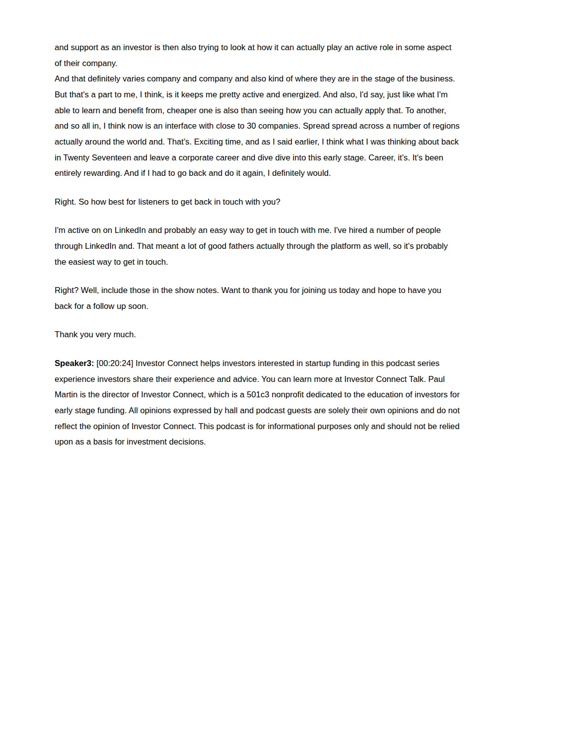and support as an investor is then also trying to look at how it can actually play an active role in some aspect of their company.
And that definitely varies company and company and also kind of where they are in the stage of the business. But that's a part to me, I think, is it keeps me pretty active and energized. And also, I'd say, just like what I'm able to learn and benefit from, cheaper one is also than seeing how you can actually apply that. To another, and so all in, I think now is an interface with close to 30 companies. Spread spread across a number of regions actually around the world and. That's. Exciting time, and as I said earlier, I think what I was thinking about back in Twenty Seventeen and leave a corporate career and dive dive into this early stage. Career, it's. It's been entirely rewarding. And if I had to go back and do it again, I definitely would.
Right. So how best for listeners to get back in touch with you?
I'm active on on LinkedIn and probably an easy way to get in touch with me. I've hired a number of people through LinkedIn and. That meant a lot of good fathers actually through the platform as well, so it's probably the easiest way to get in touch.
Right? Well, include those in the show notes. Want to thank you for joining us today and hope to have you back for a follow up soon.
Thank you very much.
Speaker3: [00:20:24] Investor Connect helps investors interested in startup funding in this podcast series experience investors share their experience and advice. You can learn more at Investor Connect Talk. Paul Martin is the director of Investor Connect, which is a 501c3 nonprofit dedicated to the education of investors for early stage funding. All opinions expressed by hall and podcast guests are solely their own opinions and do not reflect the opinion of Investor Connect. This podcast is for informational purposes only and should not be relied upon as a basis for investment decisions.